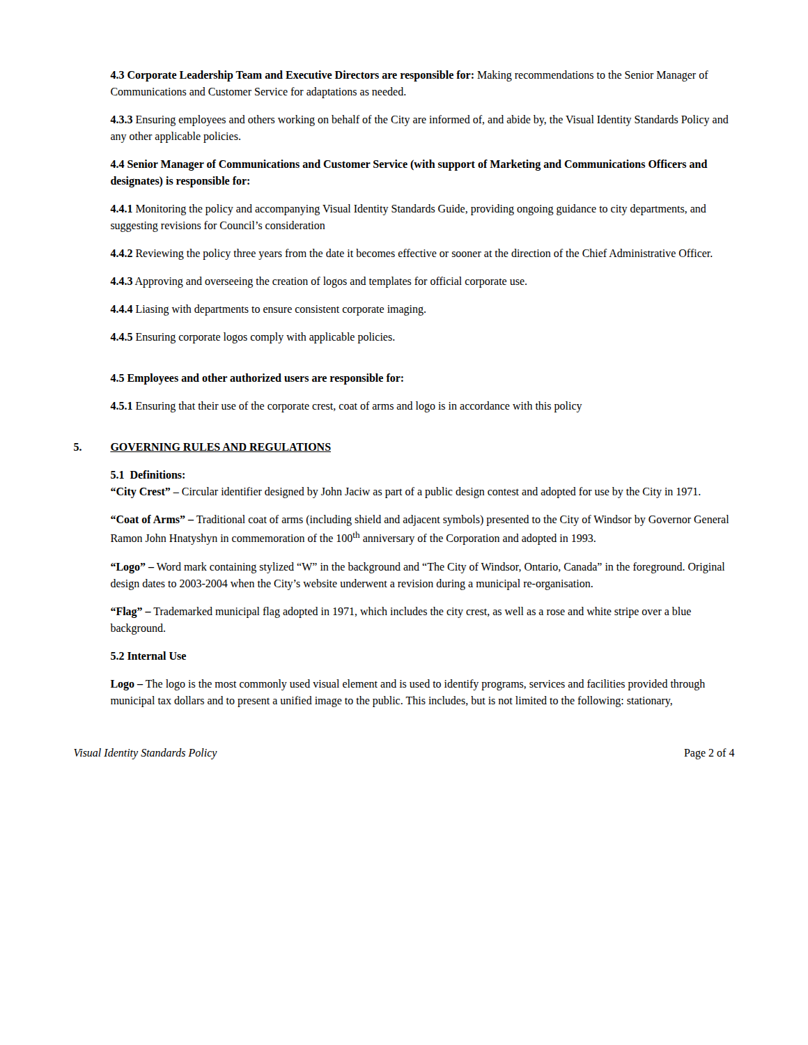4.3 Corporate Leadership Team and Executive Directors are responsible for: Making recommendations to the Senior Manager of Communications and Customer Service for adaptations as needed.
4.3.3 Ensuring employees and others working on behalf of the City are informed of, and abide by, the Visual Identity Standards Policy and any other applicable policies.
4.4 Senior Manager of Communications and Customer Service (with support of Marketing and Communications Officers and designates) is responsible for:
4.4.1 Monitoring the policy and accompanying Visual Identity Standards Guide, providing ongoing guidance to city departments, and suggesting revisions for Council’s consideration
4.4.2 Reviewing the policy three years from the date it becomes effective or sooner at the direction of the Chief Administrative Officer.
4.4.3 Approving and overseeing the creation of logos and templates for official corporate use.
4.4.4 Liasing with departments to ensure consistent corporate imaging.
4.4.5 Ensuring corporate logos comply with applicable policies.
4.5 Employees and other authorized users are responsible for:
4.5.1 Ensuring that their use of the corporate crest, coat of arms and logo is in accordance with this policy
5. GOVERNING RULES AND REGULATIONS
5.1 Definitions:
“City Crest” – Circular identifier designed by John Jaciw as part of a public design contest and adopted for use by the City in 1971.
“Coat of Arms” – Traditional coat of arms (including shield and adjacent symbols) presented to the City of Windsor by Governor General Ramon John Hnatyshyn in commemoration of the 100th anniversary of the Corporation and adopted in 1993.
“Logo” – Word mark containing stylized “W” in the background and “The City of Windsor, Ontario, Canada” in the foreground. Original design dates to 2003-2004 when the City’s website underwent a revision during a municipal re-organisation.
“Flag” – Trademarked municipal flag adopted in 1971, which includes the city crest, as well as a rose and white stripe over a blue background.
5.2 Internal Use
Logo – The logo is the most commonly used visual element and is used to identify programs, services and facilities provided through municipal tax dollars and to present a unified image to the public. This includes, but is not limited to the following: stationary,
Visual Identity Standards Policy Page 2 of 4